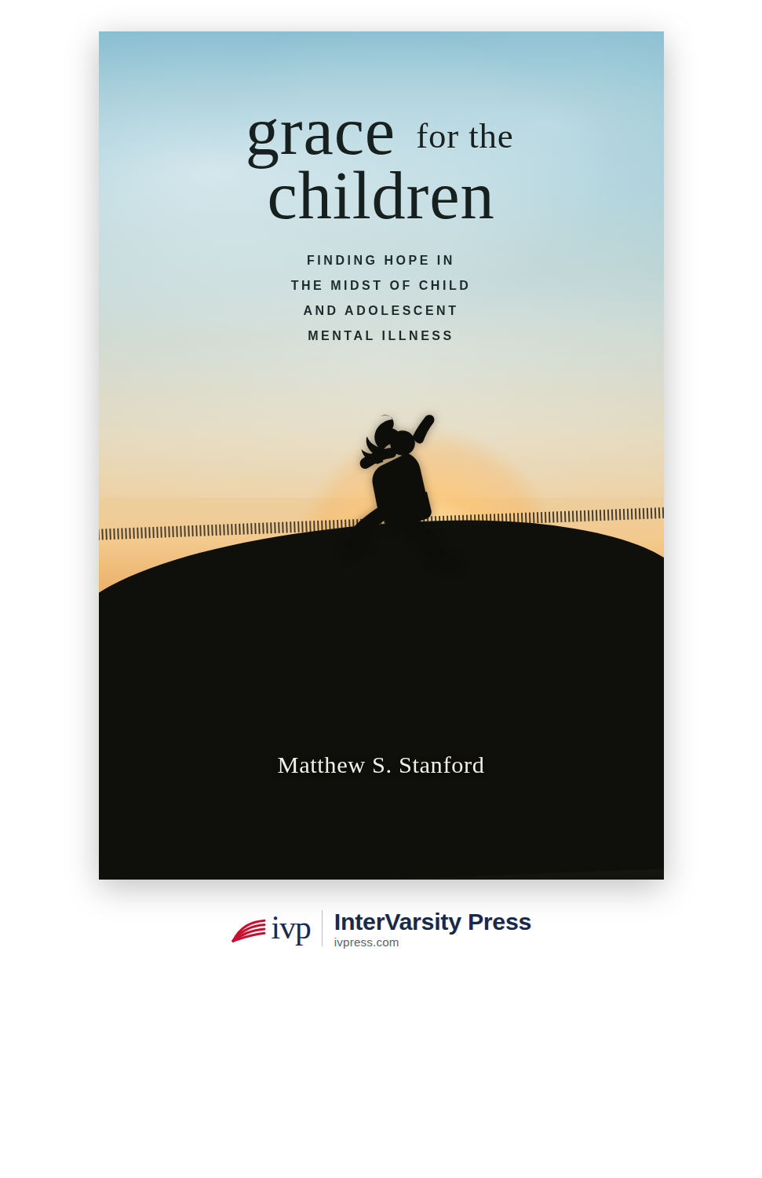grace for the children
Finding hope in the midst of child and adolescent mental illness
Matthew S. Stanford
ivp
InterVarsity Press ivpress.com